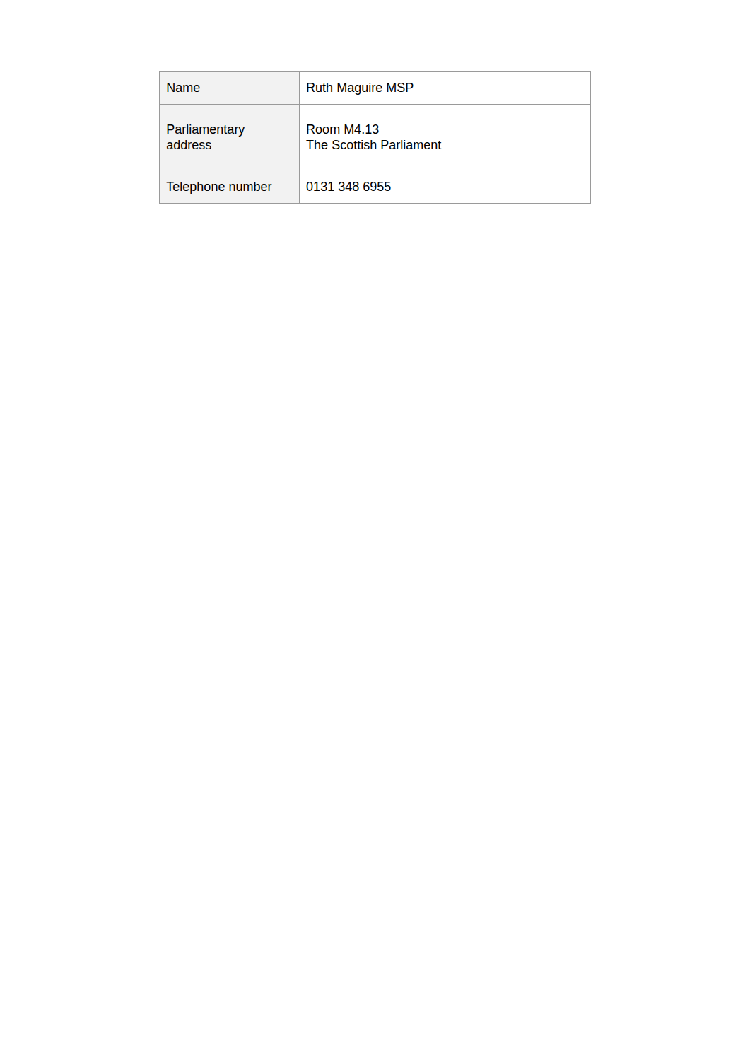| Name | Ruth Maguire MSP |
| Parliamentary address | Room M4.13 The Scottish Parliament |
| Telephone number | 0131 348 6955 |